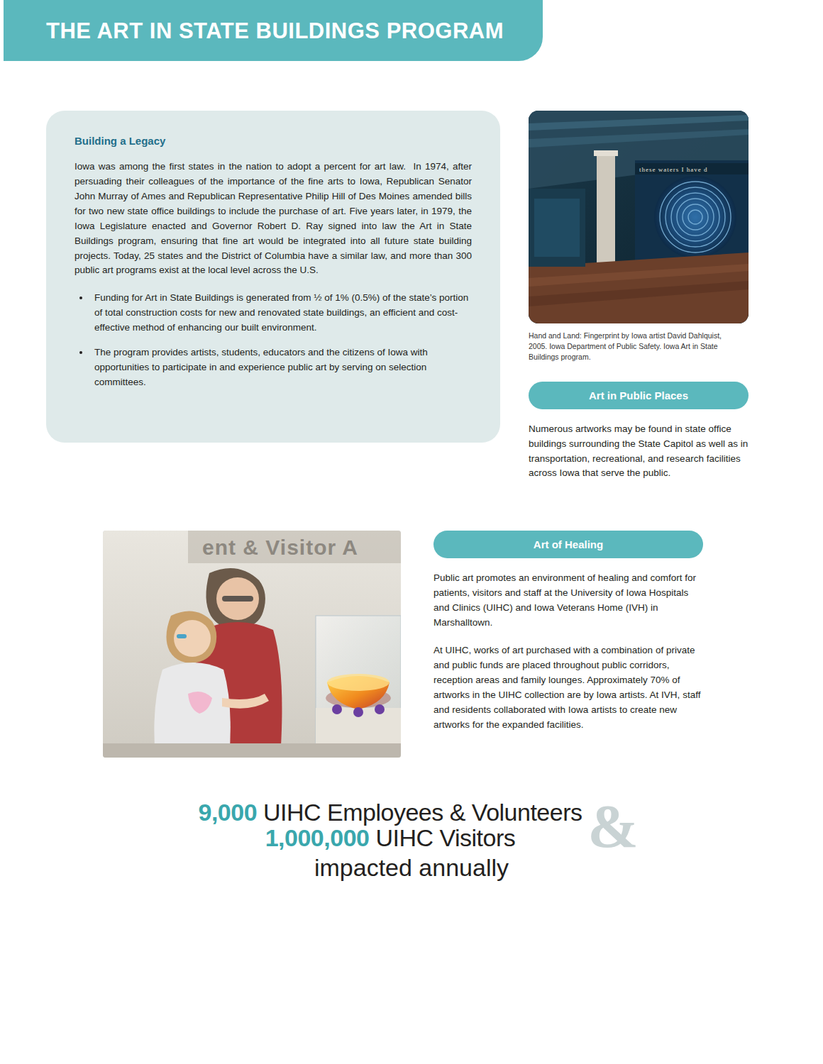The Art in State Buildings Program
Building a Legacy
Iowa was among the first states in the nation to adopt a percent for art law. In 1974, after persuading their colleagues of the importance of the fine arts to Iowa, Republican Senator John Murray of Ames and Republican Representative Philip Hill of Des Moines amended bills for two new state office buildings to include the purchase of art. Five years later, in 1979, the Iowa Legislature enacted and Governor Robert D. Ray signed into law the Art in State Buildings program, ensuring that fine art would be integrated into all future state building projects. Today, 25 states and the District of Columbia have a similar law, and more than 300 public art programs exist at the local level across the U.S.
Funding for Art in State Buildings is generated from ½ of 1% (0.5%) of the state’s portion of total construction costs for new and renovated state buildings, an efficient and cost-effective method of enhancing our built environment.
The program provides artists, students, educators and the citizens of Iowa with opportunities to participate in and experience public art by serving on selection committees.
these waters I have d
Hand and Land: Fingerprint by Iowa artist David Dahlquist, 2005. Iowa Department of Public Safety. Iowa Art in State Buildings program.
Art in Public Places
Numerous artworks may be found in state office buildings surrounding the State Capitol as well as in transportation, recreational, and research facilities across Iowa that serve the public.
ent & Visitor A
Art of Healing
Public art promotes an environment of healing and comfort for patients, visitors and staff at the University of Iowa Hospitals and Clinics (UIHC) and Iowa Veterans Home (IVH) in Marshalltown.
At UIHC, works of art purchased with a combination of private and public funds are placed throughout public corridors, reception areas and family lounges. Approximately 70% of artworks in the UIHC collection are by Iowa artists. At IVH, staff and residents collaborated with Iowa artists to create new artworks for the expanded facilities.
&
9,000 UIHC Employees & Volunteers
1,000,000 UIHC Visitors
impacted annually